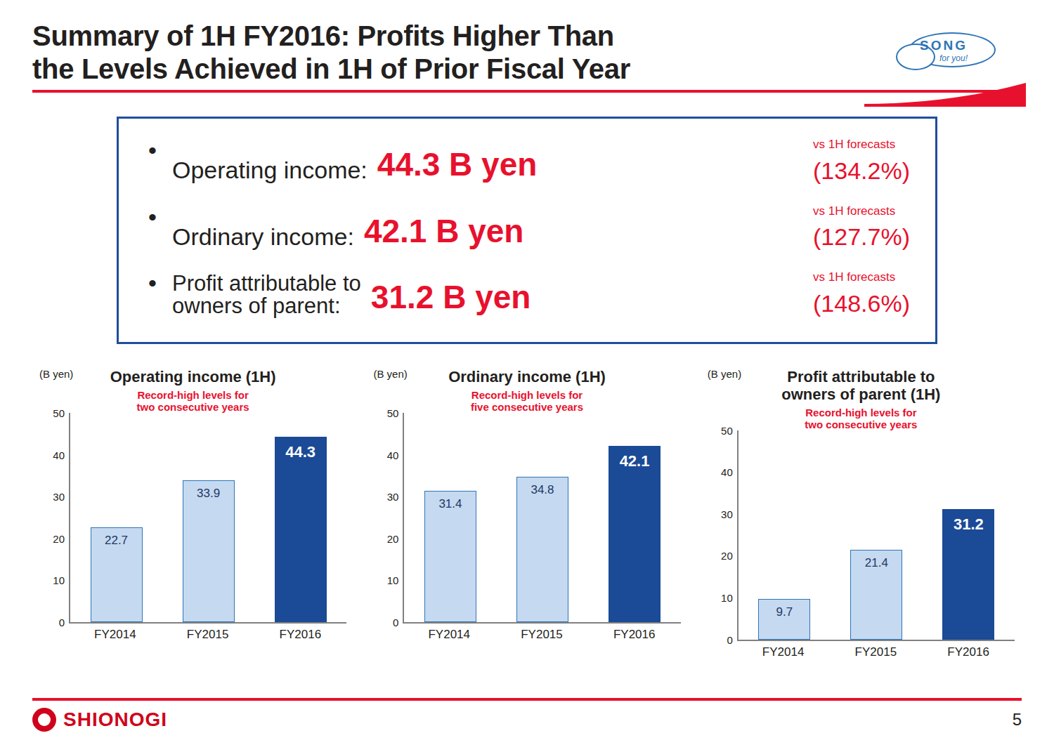Summary of 1H FY2016: Profits Higher Than
the Levels Achieved in 1H of Prior Fiscal Year
SONG for you!
Operating income: 44.3 B yen vs 1H forecasts (134.2%)
Ordinary income: 42.1 B yen vs 1H forecasts (127.7%)
Profit attributable to
owners of parent: 31.2 B yen vs 1H forecasts (148.6%)
(B yen)
Operating income (1H)
Record-high levels for
two consecutive years
50 40 30 20 10 0
22.7
33.9
44.3
FY2014 FY2015 FY2016
(B yen)
Ordinary income (1H)
Record-high levels for
five consecutive years
50 40 30 20 10 0
31.4
34.8
42.1
FY2014 FY2015 FY2016
(B yen)
Profit attributable to
owners of parent (1H)
Record-high levels for
two consecutive years
50 40 30 20 10 0
9.7
21.4
31.2
FY2014 FY2015 FY2016
SHIONOGI
5